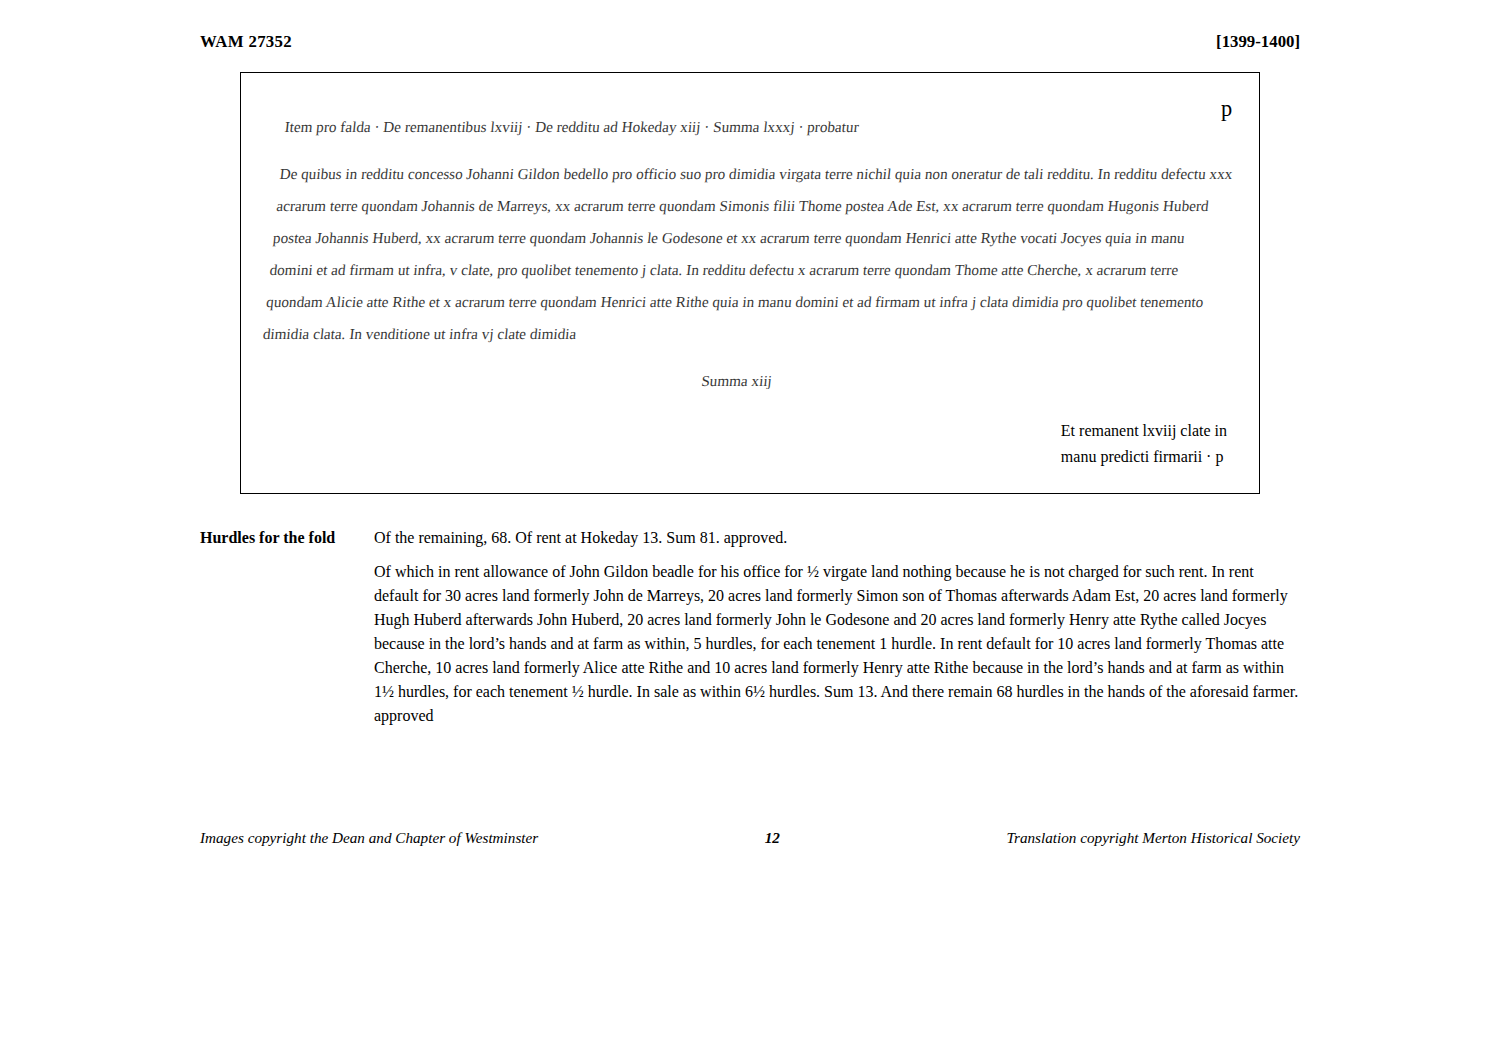WAM 27352 [1399-1400]
Item pro falda · De remanentibus lxviij · De redditu ad Hokeday xiij · Summa lxxxj · probatur
De quibus in redditu concesso Johanni Gildon bedello pro officio suo pro dimidia virgata terre nichil quia non oneratur de tali redditu. In redditu defectu xxx acrarum terre quondam Johannis de Marreys, xx acrarum terre quondam Simonis filii Thome postea Ade Est, xx acrarum terre quondam Hugonis Huberd postea Johannis Huberd, xx acrarum terre quondam Johannis le Godesone et xx acrarum terre quondam Henrici atte Rythe vocati Jocyes quia in manu domini et ad firmam ut infra, v clate, pro quolibet tenemento j clata. In redditu defectu x acrarum terre quondam Thome atte Cherche, x acrarum terre quondam Alicie atte Rithe et x acrarum terre quondam Henrici atte Rithe quia in manu domini et ad firmam ut infra j clata dimidia pro quolibet tenemento dimidia clata. In venditione ut infra vj clate dimidia
Summa xiij
p
Et remanent lxviij clate in
manu predicti firmarii · p
Hurdles for the fold
Of the remaining, 68. Of rent at Hokeday 13. Sum 81. approved.
Of which in rent allowance of John Gildon beadle for his office for ½ virgate land nothing because he is not charged for such rent. In rent default for 30 acres land formerly John de Marreys, 20 acres land formerly Simon son of Thomas afterwards Adam Est, 20 acres land formerly Hugh Huberd afterwards John Huberd, 20 acres land formerly John le Godesone and 20 acres land formerly Henry atte Rythe called Jocyes because in the lord’s hands and at farm as within, 5 hurdles, for each tenement 1 hurdle. In rent default for 10 acres land formerly Thomas atte Cherche, 10 acres land formerly Alice atte Rithe and 10 acres land formerly Henry atte Rithe because in the lord’s hands and at farm as within 1½ hurdles, for each tenement ½ hurdle. In sale as within 6½ hurdles. Sum 13. And there remain 68 hurdles in the hands of the aforesaid farmer. approved
Images copyright the Dean and Chapter of Westminster 12 Translation copyright Merton Historical Society